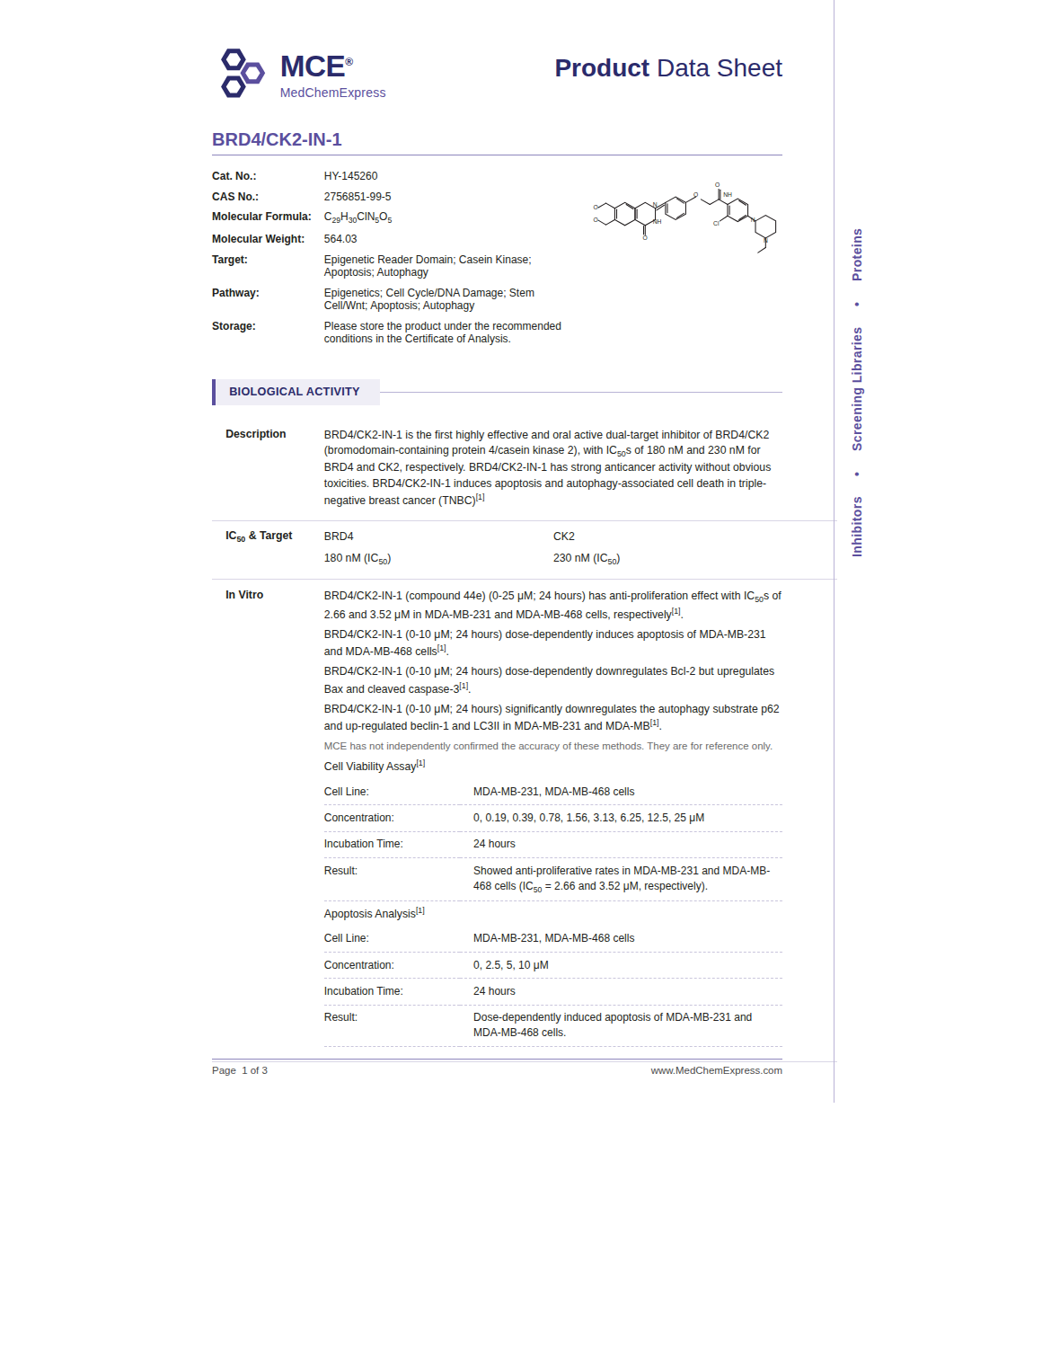Inhibitors • Screening Libraries • Proteins
MCE®
MedChemExpress
Product Data Sheet
BRD4/CK2-IN-1
| Cat. No.: | HY-145260 |
| CAS No.: | 2756851-99-5 |
| Molecular Formula: | C 29 H 30 ClN 5 O 5 |
| Molecular Weight: | 564.03 |
| Target: | Epigenetic Reader Domain; Casein Kinase; Apoptosis; Autophagy |
| Pathway: | Epigenetics; Cell Cycle/DNA Damage; Stem Cell/Wnt; Apoptosis; Autophagy |
| Storage: | Please store the product under the recommended conditions in the Certificate of Analysis. |
O O N NH O O O NH Cl N N
BIOLOGICAL ACTIVITY
| Description | BRD4/CK2-IN-1 is the first highly effective and oral active dual-target inhibitor of BRD4/CK2 (bromodomain-containing protein 4/casein kinase 2), with IC 50 s of 180 nM and 230 nM for BRD4 and CK2, respectively. BRD4/CK2-IN-1 has strong anticancer activity without obvious toxicities. BRD4/CK2-IN-1 induces apoptosis and autophagy-associated cell death in triple-negative breast cancer (TNBC) [1] |
| IC 50 & Target | BRD4 180 nM (IC 50 ) CK2 230 nM (IC 50 ) |
| In Vitro | BRD4/CK2-IN-1 (compound 44e) (0-25 μM; 24 hours) has anti-proliferation effect with IC 50 s of 2.66 and 3.52 μM in MDA-MB-231 and MDA-MB-468 cells, respectively [1] . BRD4/CK2-IN-1 (0-10 μM; 24 hours) dose-dependently induces apoptosis of MDA-MB-231 and MDA-MB-468 cells [1] . BRD4/CK2-IN-1 (0-10 μM; 24 hours) dose-dependently downregulates Bcl-2 but upregulates Bax and cleaved caspase-3 [1] . BRD4/CK2-IN-1 (0-10 μM; 24 hours) significantly downregulates the autophagy substrate p62 and up-regulated beclin-1 and LC3II in MDA-MB-231 and MDA-MB [1] . MCE has not independently confirmed the accuracy of these methods. They are for reference only. Cell Viability Assay [1] / Cell Line: / MDA-MB-231, MDA-MB-468 cells / / Concentration: / 0, 0.19, 0.39, 0.78, 1.56, 3.13, 6.25, 12.5, 25 μM / / Incubation Time: / 24 hours / / Result: / Showed anti-proliferative rates in MDA-MB-231 and MDA-MB-468 cells (IC 50 = 2.66 and 3.52 μM, respectively). / Apoptosis Analysis [1] / Cell Line: / MDA-MB-231, MDA-MB-468 cells / / Concentration: / 0, 2.5, 5, 10 μM / / Incubation Time: / 24 hours / / Result: / Dose-dependently induced apoptosis of MDA-MB-231 and MDA-MB-468 cells. / |
Page 1 of 3
www.MedChemExpress.com